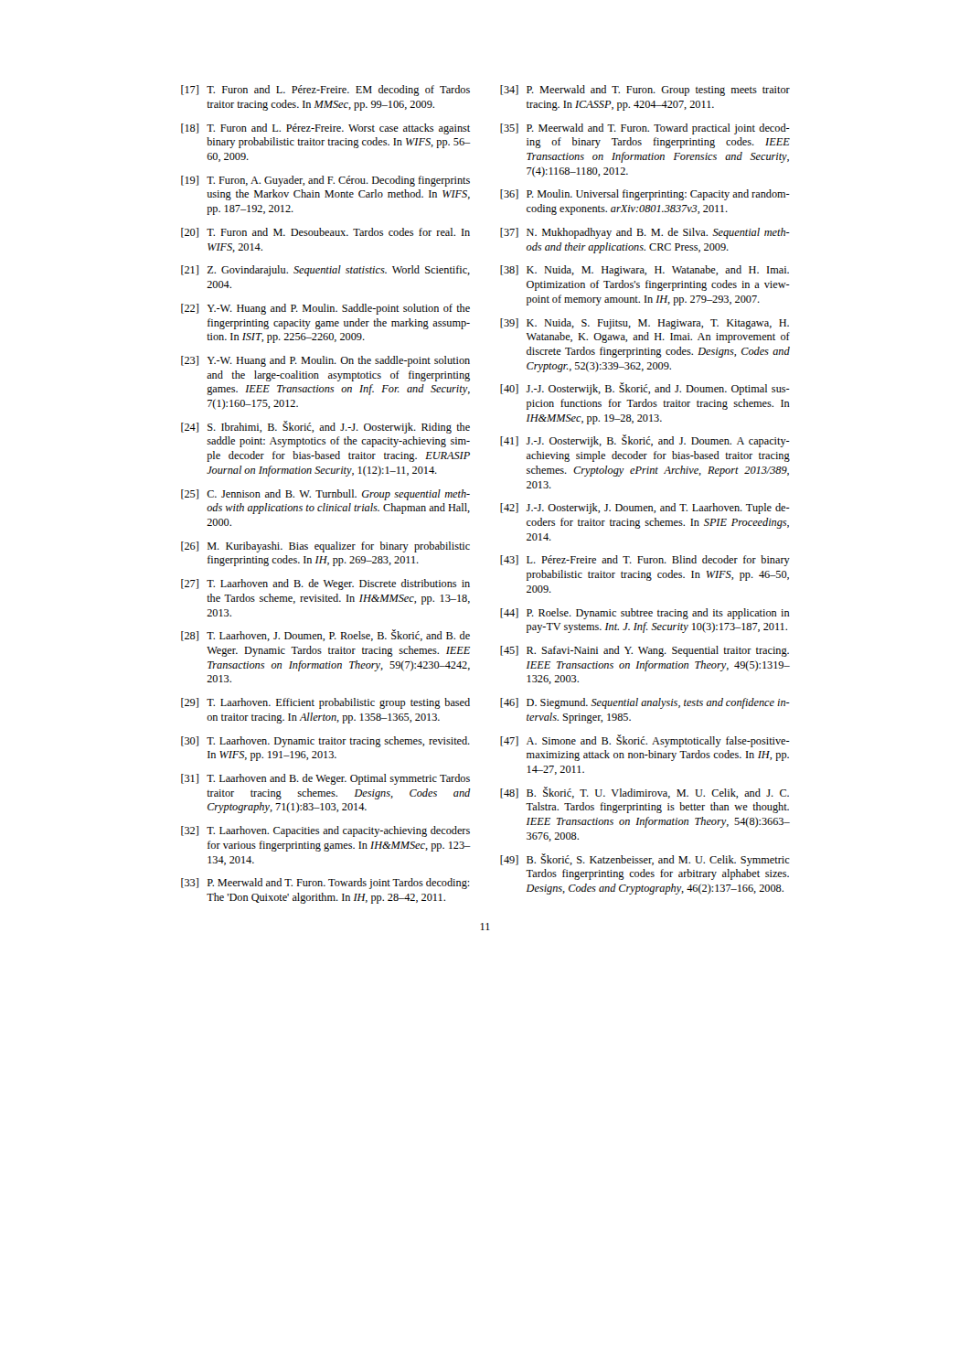[17]
T. Furon and L. Pérez-Freire. EM decoding of Tardos traitor tracing codes. In MMSec, pp. 99–106, 2009.
[18]
T. Furon and L. Pérez-Freire. Worst case attacks against binary probabilistic traitor tracing codes. In WIFS, pp. 56–60, 2009.
[19]
T. Furon, A. Guyader, and F. Cérou. Decoding fingerprints using the Markov Chain Monte Carlo method. In WIFS, pp. 187–192, 2012.
[20]
T. Furon and M. Desoubeaux. Tardos codes for real. In WIFS, 2014.
[21]
Z. Govindarajulu. Sequential statistics. World Scientific, 2004.
[22]
Y.-W. Huang and P. Moulin. Saddle-point solution of the fingerprinting capacity game under the marking assumption. In ISIT, pp. 2256–2260, 2009.
[23]
Y.-W. Huang and P. Moulin. On the saddle-point solution and the large-coalition asymptotics of fingerprinting games. IEEE Transactions on Inf. For. and Security, 7(1):160–175, 2012.
[24]
S. Ibrahimi, B. Škorić, and J.-J. Oosterwijk. Riding the saddle point: Asymptotics of the capacity-achieving simple decoder for bias-based traitor tracing. EURASIP Journal on Information Security, 1(12):1–11, 2014.
[25]
C. Jennison and B. W. Turnbull. Group sequential methods with applications to clinical trials. Chapman and Hall, 2000.
[26]
M. Kuribayashi. Bias equalizer for binary probabilistic fingerprinting codes. In IH, pp. 269–283, 2011.
[27]
T. Laarhoven and B. de Weger. Discrete distributions in the Tardos scheme, revisited. In IH&MMSec, pp. 13–18, 2013.
[28]
T. Laarhoven, J. Doumen, P. Roelse, B. Škorić, and B. de Weger. Dynamic Tardos traitor tracing schemes. IEEE Transactions on Information Theory, 59(7):4230–4242, 2013.
[29]
T. Laarhoven. Efficient probabilistic group testing based on traitor tracing. In Allerton, pp. 1358–1365, 2013.
[30]
T. Laarhoven. Dynamic traitor tracing schemes, revisited. In WIFS, pp. 191–196, 2013.
[31]
T. Laarhoven and B. de Weger. Optimal symmetric Tardos traitor tracing schemes. Designs, Codes and Cryptography, 71(1):83–103, 2014.
[32]
T. Laarhoven. Capacities and capacity-achieving decoders for various fingerprinting games. In IH&MMSec, pp. 123–134, 2014.
[33]
P. Meerwald and T. Furon. Towards joint Tardos decoding: The 'Don Quixote' algorithm. In IH, pp. 28–42, 2011.
[34]
P. Meerwald and T. Furon. Group testing meets traitor tracing. In ICASSP, pp. 4204–4207, 2011.
[35]
P. Meerwald and T. Furon. Toward practical joint decoding of binary Tardos fingerprinting codes. IEEE Transactions on Information Forensics and Security, 7(4):1168–1180, 2012.
[36]
P. Moulin. Universal fingerprinting: Capacity and random-coding exponents. arXiv:0801.3837v3, 2011.
[37]
N. Mukhopadhyay and B. M. de Silva. Sequential methods and their applications. CRC Press, 2009.
[38]
K. Nuida, M. Hagiwara, H. Watanabe, and H. Imai. Optimization of Tardos's fingerprinting codes in a viewpoint of memory amount. In IH, pp. 279–293, 2007.
[39]
K. Nuida, S. Fujitsu, M. Hagiwara, T. Kitagawa, H. Watanabe, K. Ogawa, and H. Imai. An improvement of discrete Tardos fingerprinting codes. Designs, Codes and Cryptogr., 52(3):339–362, 2009.
[40]
J.-J. Oosterwijk, B. Škorić, and J. Doumen. Optimal suspicion functions for Tardos traitor tracing schemes. In IH&MMSec, pp. 19–28, 2013.
[41]
J.-J. Oosterwijk, B. Škorić, and J. Doumen. A capacity-achieving simple decoder for bias-based traitor tracing schemes. Cryptology ePrint Archive, Report 2013/389, 2013.
[42]
J.-J. Oosterwijk, J. Doumen, and T. Laarhoven. Tuple decoders for traitor tracing schemes. In SPIE Proceedings, 2014.
[43]
L. Pérez-Freire and T. Furon. Blind decoder for binary probabilistic traitor tracing codes. In WIFS, pp. 46–50, 2009.
[44]
P. Roelse. Dynamic subtree tracing and its application in pay-TV systems. Int. J. Inf. Security 10(3):173–187, 2011.
[45]
R. Safavi-Naini and Y. Wang. Sequential traitor tracing. IEEE Transactions on Information Theory, 49(5):1319–1326, 2003.
[46]
D. Siegmund. Sequential analysis, tests and confidence intervals. Springer, 1985.
[47]
A. Simone and B. Škorić. Asymptotically false-positive-maximizing attack on non-binary Tardos codes. In IH, pp. 14–27, 2011.
[48]
B. Škorić, T. U. Vladimirova, M. U. Celik, and J. C. Talstra. Tardos fingerprinting is better than we thought. IEEE Transactions on Information Theory, 54(8):3663–3676, 2008.
[49]
B. Škorić, S. Katzenbeisser, and M. U. Celik. Symmetric Tardos fingerprinting codes for arbitrary alphabet sizes. Designs, Codes and Cryptography, 46(2):137–166, 2008.
11